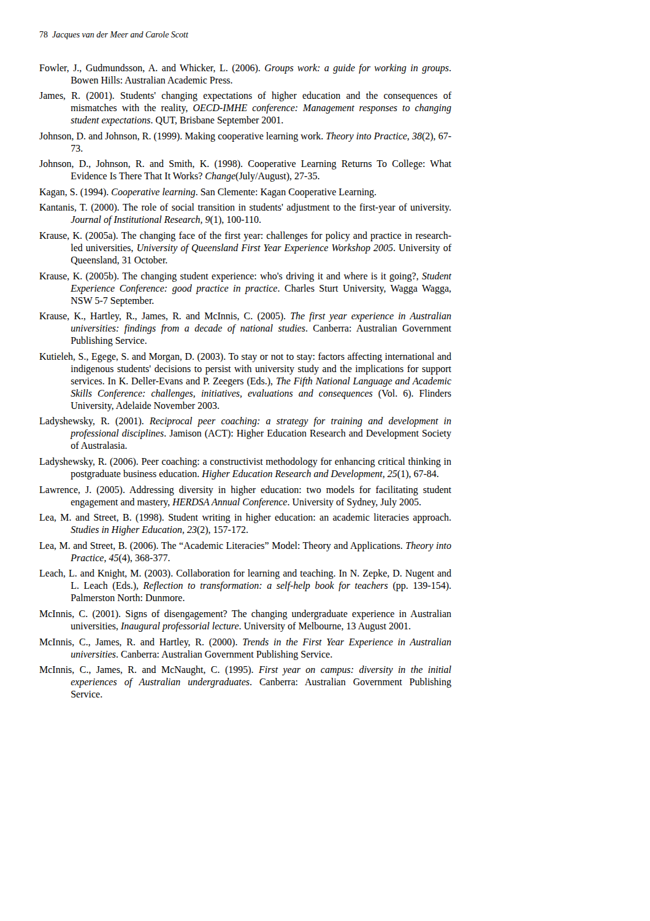78 Jacques van der Meer and Carole Scott
Fowler, J., Gudmundsson, A. and Whicker, L. (2006). Groups work: a guide for working in groups. Bowen Hills: Australian Academic Press.
James, R. (2001). Students' changing expectations of higher education and the consequences of mismatches with the reality, OECD-IMHE conference: Management responses to changing student expectations. QUT, Brisbane September 2001.
Johnson, D. and Johnson, R. (1999). Making cooperative learning work. Theory into Practice, 38(2), 67-73.
Johnson, D., Johnson, R. and Smith, K. (1998). Cooperative Learning Returns To College: What Evidence Is There That It Works? Change(July/August), 27-35.
Kagan, S. (1994). Cooperative learning. San Clemente: Kagan Cooperative Learning.
Kantanis, T. (2000). The role of social transition in students' adjustment to the first-year of university. Journal of Institutional Research, 9(1), 100-110.
Krause, K. (2005a). The changing face of the first year: challenges for policy and practice in research-led universities, University of Queensland First Year Experience Workshop 2005. University of Queensland, 31 October.
Krause, K. (2005b). The changing student experience: who's driving it and where is it going?, Student Experience Conference: good practice in practice. Charles Sturt University, Wagga Wagga, NSW 5-7 September.
Krause, K., Hartley, R., James, R. and McInnis, C. (2005). The first year experience in Australian universities: findings from a decade of national studies. Canberra: Australian Government Publishing Service.
Kutieleh, S., Egege, S. and Morgan, D. (2003). To stay or not to stay: factors affecting international and indigenous students' decisions to persist with university study and the implications for support services. In K. Deller-Evans and P. Zeegers (Eds.), The Fifth National Language and Academic Skills Conference: challenges, initiatives, evaluations and consequences (Vol. 6). Flinders University, Adelaide November 2003.
Ladyshewsky, R. (2001). Reciprocal peer coaching: a strategy for training and development in professional disciplines. Jamison (ACT): Higher Education Research and Development Society of Australasia.
Ladyshewsky, R. (2006). Peer coaching: a constructivist methodology for enhancing critical thinking in postgraduate business education. Higher Education Research and Development, 25(1), 67-84.
Lawrence, J. (2005). Addressing diversity in higher education: two models for facilitating student engagement and mastery, HERDSA Annual Conference. University of Sydney, July 2005.
Lea, M. and Street, B. (1998). Student writing in higher education: an academic literacies approach. Studies in Higher Education, 23(2), 157-172.
Lea, M. and Street, B. (2006). The “Academic Literacies” Model: Theory and Applications. Theory into Practice, 45(4), 368-377.
Leach, L. and Knight, M. (2003). Collaboration for learning and teaching. In N. Zepke, D. Nugent and L. Leach (Eds.), Reflection to transformation: a self-help book for teachers (pp. 139-154). Palmerston North: Dunmore.
McInnis, C. (2001). Signs of disengagement? The changing undergraduate experience in Australian universities, Inaugural professorial lecture. University of Melbourne, 13 August 2001.
McInnis, C., James, R. and Hartley, R. (2000). Trends in the First Year Experience in Australian universities. Canberra: Australian Government Publishing Service.
McInnis, C., James, R. and McNaught, C. (1995). First year on campus: diversity in the initial experiences of Australian undergraduates. Canberra: Australian Government Publishing Service.